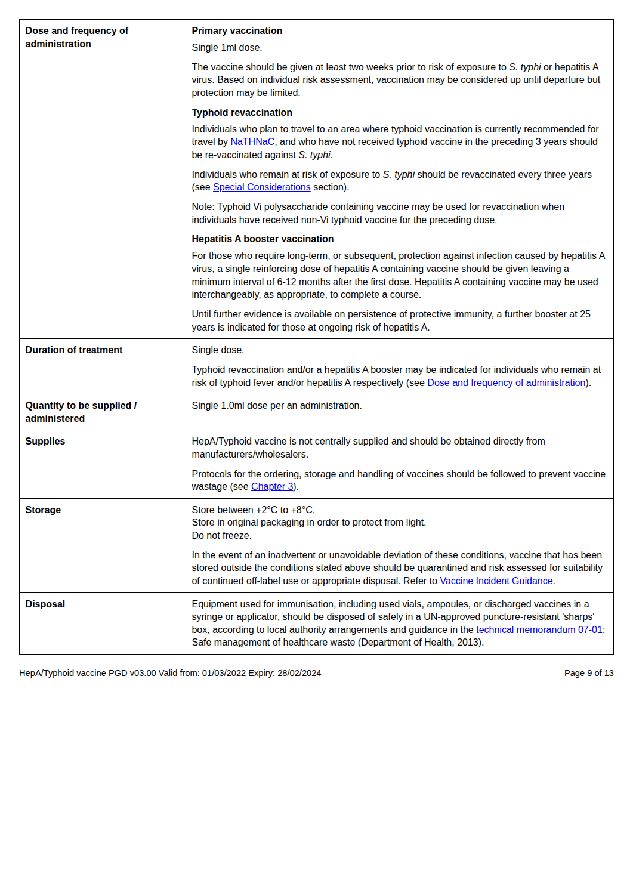| Dose and frequency of administration | Primary vaccination Single 1ml dose. The vaccine should be given at least two weeks prior to risk of exposure to S. typhi or hepatitis A virus. Based on individual risk assessment, vaccination may be considered up until departure but protection may be limited. Typhoid revaccination Individuals who plan to travel to an area where typhoid vaccination is currently recommended for travel by NaTHNaC , and who have not received typhoid vaccine in the preceding 3 years should be re-vaccinated against S. typhi . Individuals who remain at risk of exposure to S. typhi should be revaccinated every three years (see Special Considerations section). Note: Typhoid Vi polysaccharide containing vaccine may be used for revaccination when individuals have received non-Vi typhoid vaccine for the preceding dose. Hepatitis A booster vaccination For those who require long-term, or subsequent, protection against infection caused by hepatitis A virus, a single reinforcing dose of hepatitis A containing vaccine should be given leaving a minimum interval of 6-12 months after the first dose. Hepatitis A containing vaccine may be used interchangeably, as appropriate, to complete a course. Until further evidence is available on persistence of protective immunity, a further booster at 25 years is indicated for those at ongoing risk of hepatitis A. |
| Duration of treatment | Single dose. Typhoid revaccination and/or a hepatitis A booster may be indicated for individuals who remain at risk of typhoid fever and/or hepatitis A respectively (see Dose and frequency of administration ). |
| Quantity to be supplied / administered | Single 1.0ml dose per an administration. |
| Supplies | HepA/Typhoid vaccine is not centrally supplied and should be obtained directly from manufacturers/wholesalers. Protocols for the ordering, storage and handling of vaccines should be followed to prevent vaccine wastage (see Chapter 3 ). |
| Storage | Store between +2°C to +8°C. Store in original packaging in order to protect from light. Do not freeze. In the event of an inadvertent or unavoidable deviation of these conditions, vaccine that has been stored outside the conditions stated above should be quarantined and risk assessed for suitability of continued off-label use or appropriate disposal. Refer to Vaccine Incident Guidance . |
| Disposal | Equipment used for immunisation, including used vials, ampoules, or discharged vaccines in a syringe or applicator, should be disposed of safely in a UN-approved puncture-resistant 'sharps' box, according to local authority arrangements and guidance in the technical memorandum 07-01 : Safe management of healthcare waste (Department of Health, 2013). |
HepA/Typhoid vaccine PGD v03.00 Valid from: 01/03/2022 Expiry: 28/02/2024 Page 9 of 13